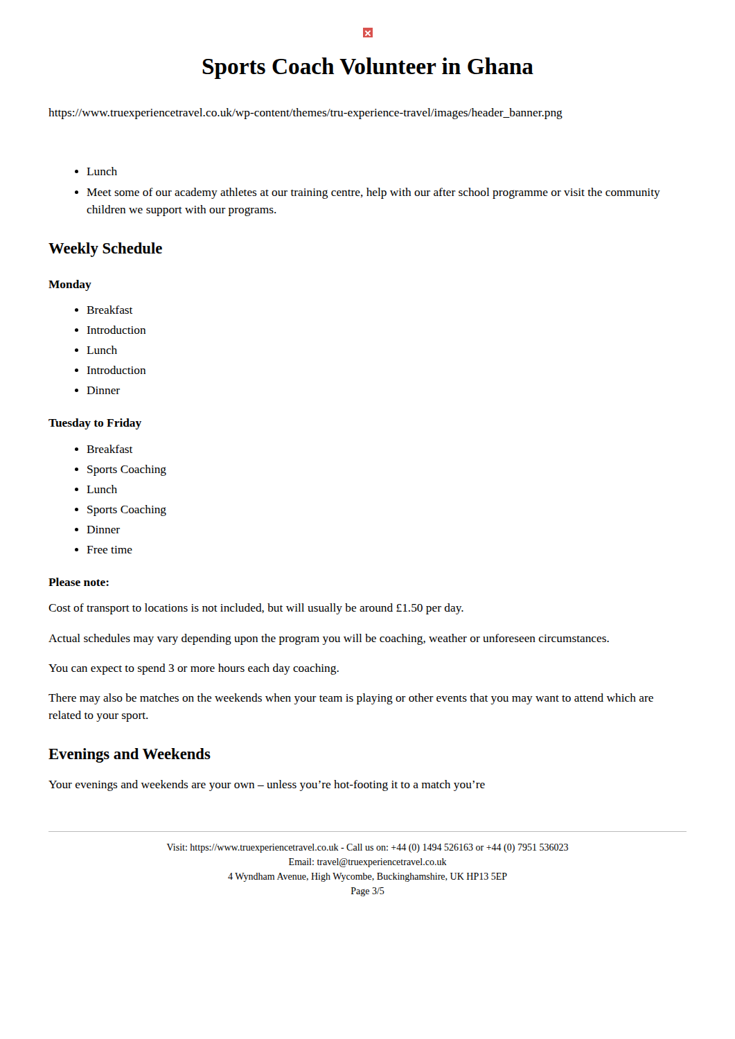Sports Coach Volunteer in Ghana
https://www.truexperiencetravel.co.uk/wp-content/themes/tru-experience-travel/images/header_banner.png
Lunch
Meet some of our academy athletes at our training centre, help with our after school programme or visit the community children we support with our programs.
Weekly Schedule
Monday
Breakfast
Introduction
Lunch
Introduction
Dinner
Tuesday to Friday
Breakfast
Sports Coaching
Lunch
Sports Coaching
Dinner
Free time
Please note:
Cost of transport to locations is not included, but will usually be around £1.50 per day.
Actual schedules may vary depending upon the program you will be coaching, weather or unforeseen circumstances.
You can expect to spend 3 or more hours each day coaching.
There may also be matches on the weekends when your team is playing or other events that you may want to attend which are related to your sport.
Evenings and Weekends
Your evenings and weekends are your own – unless you’re hot-footing it to a match you’re
Visit: https://www.truexperiencetravel.co.uk - Call us on: +44 (0) 1494 526163 or +44 (0) 7951 536023
Email: travel@truexperiencetravel.co.uk
4 Wyndham Avenue, High Wycombe, Buckinghamshire, UK HP13 5EP
Page 3/5